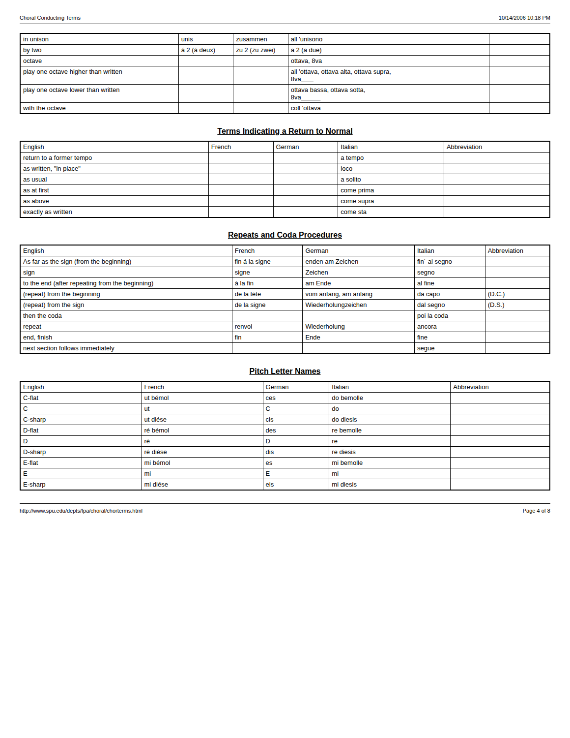Choral Conducting Terms 10/14/2006 10:18 PM
| in unison | unis | zusammen | all 'unisono | |
| by two | á 2 (á deux) | zu 2 (zu zwei) | a 2 (a due) | |
| octave | | | ottava, 8va | |
| play one octave higher than written | | | all 'ottava, ottava alta, ottava supra, 8va | |
| play one octave lower than written | | | ottava bassa, ottava sotta, 8va | |
| with the octave | | | coll 'ottava | |
Terms Indicating a Return to Normal
| English | French | German | Italian | Abbreviation |
| --- | --- | --- | --- | --- |
| return to a former tempo | | | a tempo | |
| as written, "in place" | | | loco | |
| as usual | | | a solito | |
| as at first | | | come prima | |
| as above | | | come supra | |
| exactly as written | | | come sta | |
Repeats and Coda Procedures
| English | French | German | Italian | Abbreviation |
| --- | --- | --- | --- | --- |
| As far as the sign (from the beginning) | fin á la signe | enden am Zeichen | fin´ al segno | |
| sign | signe | Zeichen | segno | |
| to the end (after repeating from the beginning) | à la fin | am Ende | al fine | |
| (repeat) from the beginning | de la téte | vom anfang, am anfang | da capo | (D.C.) |
| (repeat) from the sign | de la signe | Wiederholungzeichen | dal segno | (D.S.) |
| then the coda | | | poi la coda | |
| repeat | renvoi | Wiederholung | ancora | |
| end, finish | fin | Ende | fine | |
| next section follows immediately | | | segue | |
Pitch Letter Names
| English | French | German | Italian | Abbreviation |
| --- | --- | --- | --- | --- |
| C-flat | ut bémol | ces | do bemolle | |
| C | ut | C | do | |
| C-sharp | ut diése | cis | do diesis | |
| D-flat | ré bémol | des | re bemolle | |
| D | ré | D | re | |
| D-sharp | ré diése | dis | re diesis | |
| E-flat | mi bémol | es | mi bemolle | |
| E | mi | E | mi | |
| E-sharp | mi diése | eis | mi diesis | |
http://www.spu.edu/depts/fpa/choral/chorterms.html Page 4 of 8